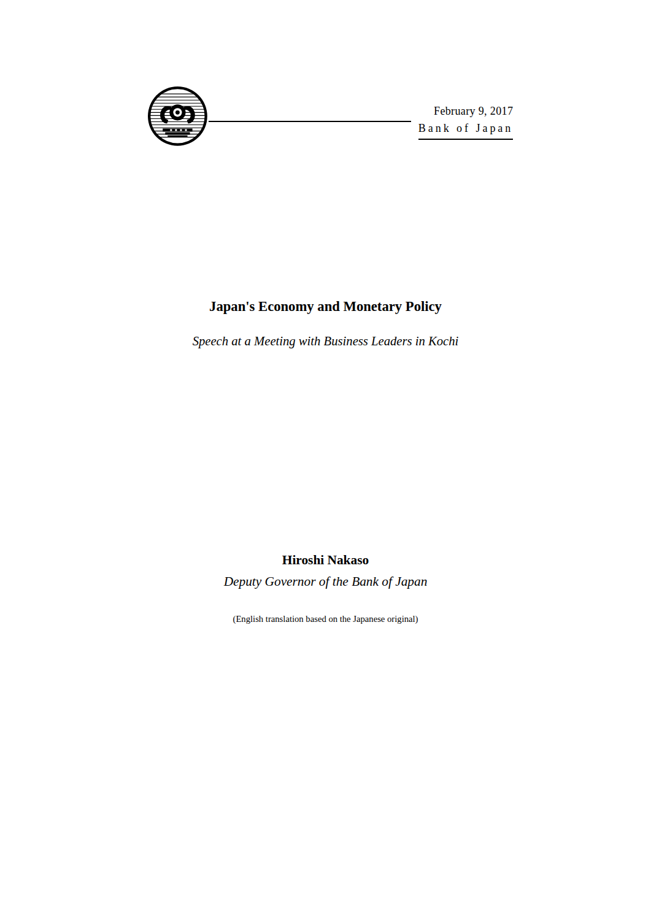February 9, 2017
Bank of Japan
Japan's Economy and Monetary Policy
Speech at a Meeting with Business Leaders in Kochi
Hiroshi Nakaso
Deputy Governor of the Bank of Japan
(English translation based on the Japanese original)